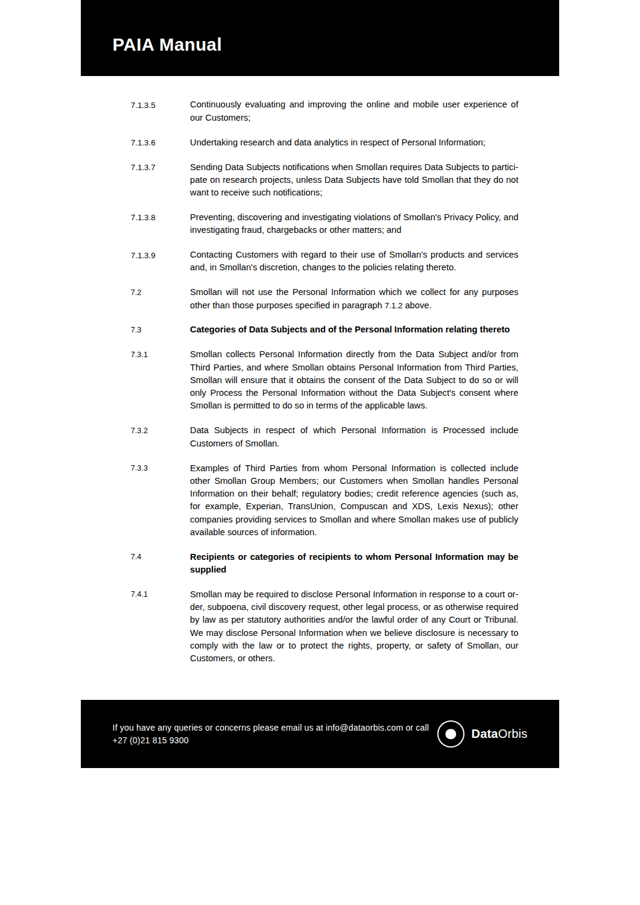PAIA Manual
7.1.3.5
Continuously evaluating and improving the online and mobile user experience of our Customers;
7.1.3.6
Undertaking research and data analytics in respect of Personal Information;
7.1.3.7
Sending Data Subjects notifications when Smollan requires Data Subjects to participate on research projects, unless Data Subjects have told Smollan that they do not want to receive such notifications;
7.1.3.8
Preventing, discovering and investigating violations of Smollan's Privacy Policy, and investigating fraud, chargebacks or other matters; and
7.1.3.9
Contacting Customers with regard to their use of Smollan's products and services and, in Smollan's discretion, changes to the policies relating thereto.
7.2
Smollan will not use the Personal Information which we collect for any purposes other than those purposes specified in paragraph 7.1.2 above.
7.3
Categories of Data Subjects and of the Personal Information relating thereto
7.3.1
Smollan collects Personal Information directly from the Data Subject and/or from Third Parties, and where Smollan obtains Personal Information from Third Parties, Smollan will ensure that it obtains the consent of the Data Subject to do so or will only Process the Personal Information without the Data Subject's consent where Smollan is permitted to do so in terms of the applicable laws.
7.3.2
Data Subjects in respect of which Personal Information is Processed include Customers of Smollan.
7.3.3
Examples of Third Parties from whom Personal Information is collected include other Smollan Group Members; our Customers when Smollan handles Personal Information on their behalf; regulatory bodies; credit reference agencies (such as, for example, Experian, TransUnion, Compuscan and XDS, Lexis Nexus); other companies providing services to Smollan and where Smollan makes use of publicly available sources of information.
7.4
Recipients or categories of recipients to whom Personal Information may be supplied
7.4.1
Smollan may be required to disclose Personal Information in response to a court order, subpoena, civil discovery request, other legal process, or as otherwise required by law as per statutory authorities and/or the lawful order of any Court or Tribunal. We may disclose Personal Information when we believe disclosure is necessary to comply with the law or to protect the rights, property, or safety of Smollan, our Customers, or others.
If you have any queries or concerns please email us at info@dataorbis.com or call +27 (0)21 815 9300
DataOrbis